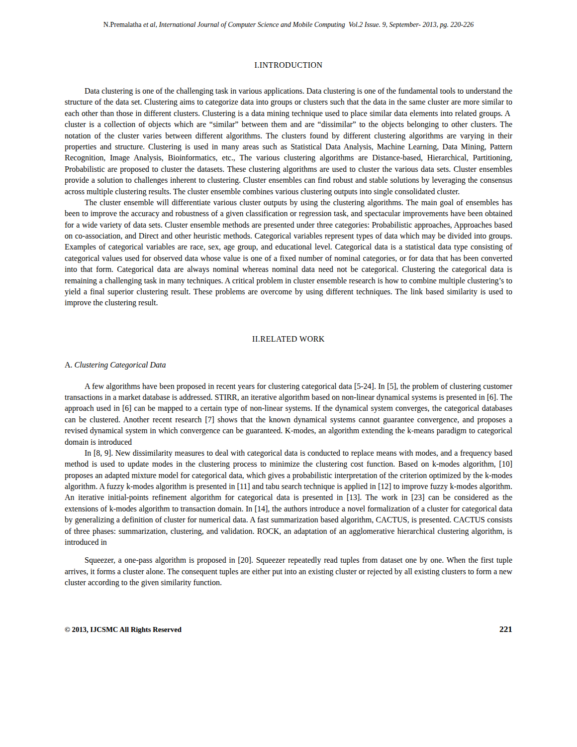N.Premalatha et al, International Journal of Computer Science and Mobile Computing Vol.2 Issue. 9, September- 2013, pg. 220-226
I.INTRODUCTION
Data clustering is one of the challenging task in various applications. Data clustering is one of the fundamental tools to understand the structure of the data set. Clustering aims to categorize data into groups or clusters such that the data in the same cluster are more similar to each other than those in different clusters. Clustering is a data mining technique used to place similar data elements into related groups. A cluster is a collection of objects which are “similar” between them and are “dissimilar” to the objects belonging to other clusters. The notation of the cluster varies between different algorithms. The clusters found by different clustering algorithms are varying in their properties and structure. Clustering is used in many areas such as Statistical Data Analysis, Machine Learning, Data Mining, Pattern Recognition, Image Analysis, Bioinformatics, etc., The various clustering algorithms are Distance-based, Hierarchical, Partitioning, Probabilistic are proposed to cluster the datasets. These clustering algorithms are used to cluster the various data sets. Cluster ensembles provide a solution to challenges inherent to clustering. Cluster ensembles can find robust and stable solutions by leveraging the consensus across multiple clustering results. The cluster ensemble combines various clustering outputs into single consolidated cluster.
The cluster ensemble will differentiate various cluster outputs by using the clustering algorithms. The main goal of ensembles has been to improve the accuracy and robustness of a given classification or regression task, and spectacular improvements have been obtained for a wide variety of data sets. Cluster ensemble methods are presented under three categories: Probabilistic approaches, Approaches based on co-association, and Direct and other heuristic methods. Categorical variables represent types of data which may be divided into groups. Examples of categorical variables are race, sex, age group, and educational level. Categorical data is a statistical data type consisting of categorical values used for observed data whose value is one of a fixed number of nominal categories, or for data that has been converted into that form. Categorical data are always nominal whereas nominal data need not be categorical. Clustering the categorical data is remaining a challenging task in many techniques. A critical problem in cluster ensemble research is how to combine multiple clustering’s to yield a final superior clustering result. These problems are overcome by using different techniques. The link based similarity is used to improve the clustering result.
II.RELATED WORK
A. Clustering Categorical Data
A few algorithms have been proposed in recent years for clustering categorical data [5-24]. In [5], the problem of clustering customer transactions in a market database is addressed. STIRR, an iterative algorithm based on non-linear dynamical systems is presented in [6]. The approach used in [6] can be mapped to a certain type of non-linear systems. If the dynamical system converges, the categorical databases can be clustered. Another recent research [7] shows that the known dynamical systems cannot guarantee convergence, and proposes a revised dynamical system in which convergence can be guaranteed. K-modes, an algorithm extending the k-means paradigm to categorical domain is introduced
In [8, 9]. New dissimilarity measures to deal with categorical data is conducted to replace means with modes, and a frequency based method is used to update modes in the clustering process to minimize the clustering cost function. Based on k-modes algorithm, [10] proposes an adapted mixture model for categorical data, which gives a probabilistic interpretation of the criterion optimized by the k-modes algorithm. A fuzzy k-modes algorithm is presented in [11] and tabu search technique is applied in [12] to improve fuzzy k-modes algorithm. An iterative initial-points refinement algorithm for categorical data is presented in [13]. The work in [23] can be considered as the extensions of k-modes algorithm to transaction domain. In [14], the authors introduce a novel formalization of a cluster for categorical data by generalizing a definition of cluster for numerical data. A fast summarization based algorithm, CACTUS, is presented. CACTUS consists of three phases: summarization, clustering, and validation. ROCK, an adaptation of an agglomerative hierarchical clustering algorithm, is introduced in
Squeezer, a one-pass algorithm is proposed in [20]. Squeezer repeatedly read tuples from dataset one by one. When the first tuple arrives, it forms a cluster alone. The consequent tuples are either put into an existing cluster or rejected by all existing clusters to form a new cluster according to the given similarity function.
© 2013, IJCSMC All Rights Reserved 221